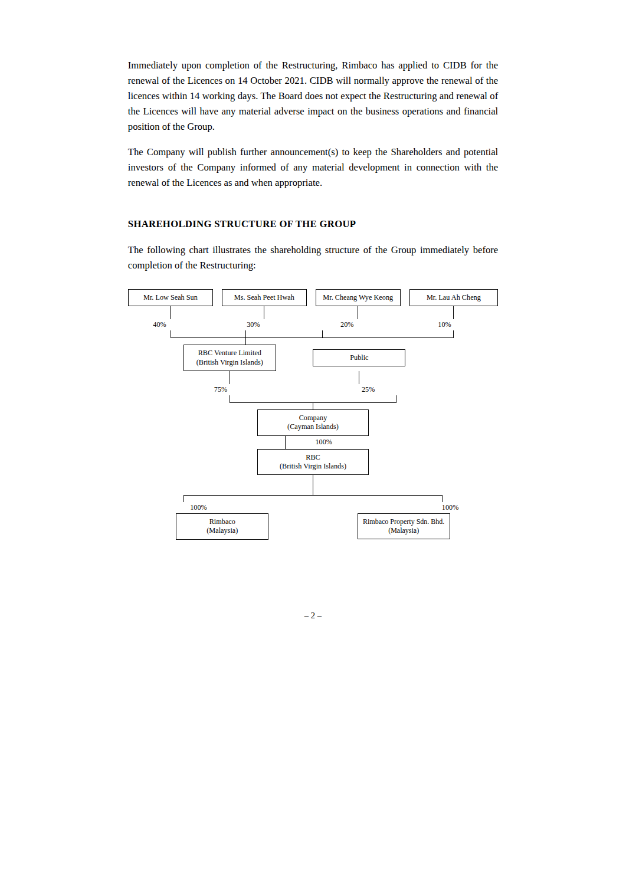Immediately upon completion of the Restructuring, Rimbaco has applied to CIDB for the renewal of the Licences on 14 October 2021. CIDB will normally approve the renewal of the licences within 14 working days. The Board does not expect the Restructuring and renewal of the Licences will have any material adverse impact on the business operations and financial position of the Group.
The Company will publish further announcement(s) to keep the Shareholders and potential investors of the Company informed of any material development in connection with the renewal of the Licences as and when appropriate.
SHAREHOLDING STRUCTURE OF THE GROUP
The following chart illustrates the shareholding structure of the Group immediately before completion of the Restructuring:
| Mr. Low Seah Sun | | Ms. Seah Peet Hwah | | Mr. Cheang Wye Keong | | Mr. Lau Ah Cheng |
| 40% | | | 30% | | | 20% | | | 10% | |
| | RBC Venture Limited (British Virgin Islands) | | Public | |
| | 75% | | | | 25% | |
| | Company (Cayman Islands) | |
| | | 100% | |
| | RBC (British Virgin Islands) | |
| | 100% | | | | 100% | |
| | Rimbaco (Malaysia) | | Rimbaco Property Sdn. Bhd. (Malaysia) | |
– 2 –